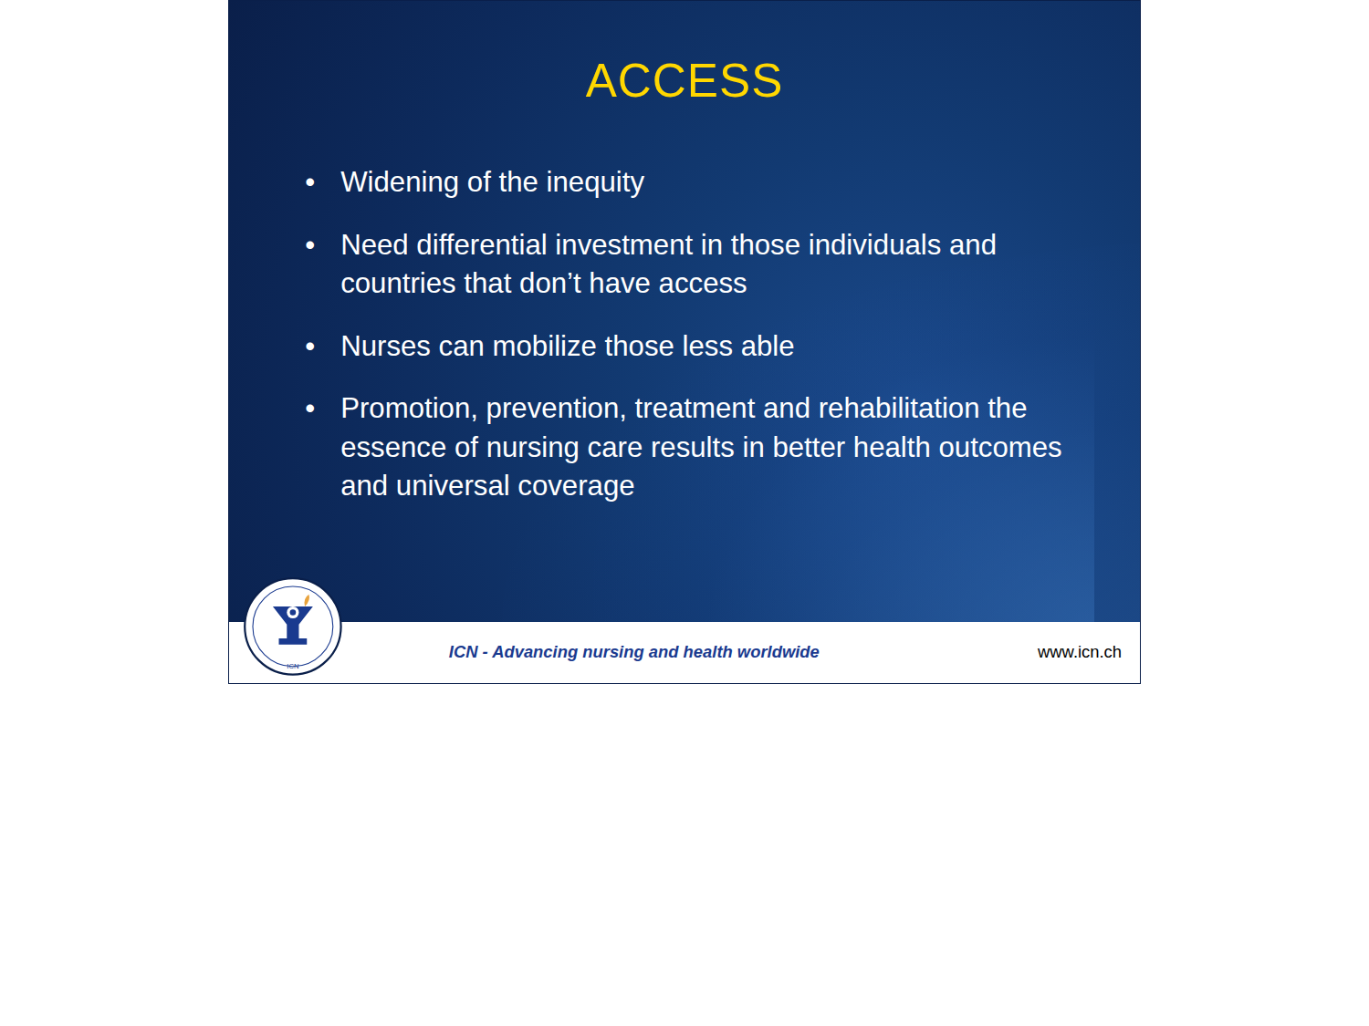ACCESS
Widening of the inequity
Need differential investment in those individuals and countries that don’t have access
Nurses can mobilize those less able
Promotion, prevention, treatment and rehabilitation the essence of nursing care results in better health outcomes and universal coverage
ICN
ICN - Advancing nursing and health worldwide
www.icn.ch